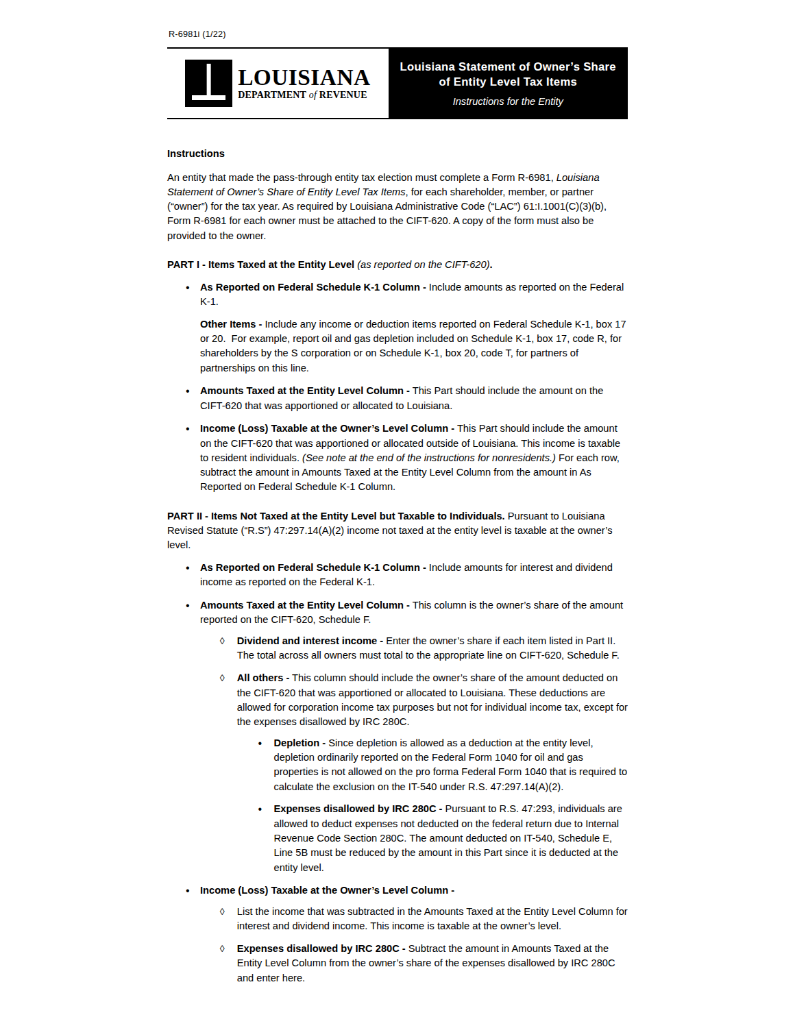R-6981i (1/22)
LOUISIANA
DEPARTMENT of REVENUE
Louisiana Statement of Owner’s Share
of Entity Level Tax Items
Instructions for the Entity
Instructions
An entity that made the pass-through entity tax election must complete a Form R-6981, Louisiana Statement of Owner’s Share of Entity Level Tax Items, for each shareholder, member, or partner (“owner”) for the tax year. As required by Louisiana Administrative Code (“LAC”) 61:I.1001(C)(3)(b), Form R-6981 for each owner must be attached to the CIFT-620. A copy of the form must also be provided to the owner.
PART I - Items Taxed at the Entity Level (as reported on the CIFT-620).
As Reported on Federal Schedule K-1 Column - Include amounts as reported on the Federal K-1.
Other Items - Include any income or deduction items reported on Federal Schedule K-1, box 17 or 20. For example, report oil and gas depletion included on Schedule K-1, box 17, code R, for shareholders by the S corporation or on Schedule K-1, box 20, code T, for partners of partnerships on this line.
Amounts Taxed at the Entity Level Column - This Part should include the amount on the CIFT-620 that was apportioned or allocated to Louisiana.
Income (Loss) Taxable at the Owner’s Level Column - This Part should include the amount on the CIFT-620 that was apportioned or allocated outside of Louisiana. This income is taxable to resident individuals. (See note at the end of the instructions for nonresidents.) For each row, subtract the amount in Amounts Taxed at the Entity Level Column from the amount in As Reported on Federal Schedule K-1 Column.
PART II - Items Not Taxed at the Entity Level but Taxable to Individuals. Pursuant to Louisiana Revised Statute (“R.S”) 47:297.14(A)(2) income not taxed at the entity level is taxable at the owner’s level.
As Reported on Federal Schedule K-1 Column - Include amounts for interest and dividend income as reported on the Federal K-1.
Amounts Taxed at the Entity Level Column - This column is the owner’s share of the amount reported on the CIFT-620, Schedule F.
Dividend and interest income - Enter the owner’s share if each item listed in Part II. The total across all owners must total to the appropriate line on CIFT-620, Schedule F.
All others - This column should include the owner’s share of the amount deducted on the CIFT-620 that was apportioned or allocated to Louisiana. These deductions are allowed for corporation income tax purposes but not for individual income tax, except for the expenses disallowed by IRC 280C.
Depletion - Since depletion is allowed as a deduction at the entity level, depletion ordinarily reported on the Federal Form 1040 for oil and gas properties is not allowed on the pro forma Federal Form 1040 that is required to calculate the exclusion on the IT-540 under R.S. 47:297.14(A)(2).
Expenses disallowed by IRC 280C - Pursuant to R.S. 47:293, individuals are allowed to deduct expenses not deducted on the federal return due to Internal Revenue Code Section 280C. The amount deducted on IT-540, Schedule E, Line 5B must be reduced by the amount in this Part since it is deducted at the entity level.
Income (Loss) Taxable at the Owner’s Level Column -
List the income that was subtracted in the Amounts Taxed at the Entity Level Column for interest and dividend income. This income is taxable at the owner’s level.
Expenses disallowed by IRC 280C - Subtract the amount in Amounts Taxed at the Entity Level Column from the owner’s share of the expenses disallowed by IRC 280C and enter here.